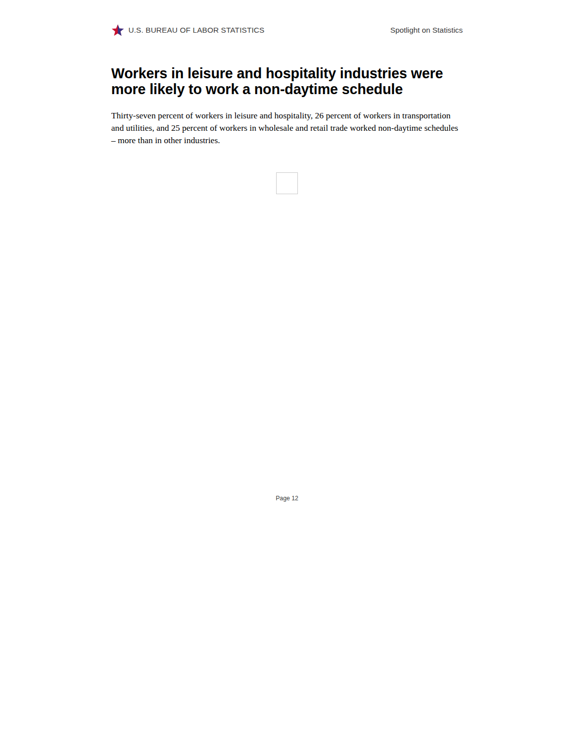U.S. BUREAU OF LABOR STATISTICS
Spotlight on Statistics
Workers in leisure and hospitality industries were more likely to work a non-daytime schedule
Thirty-seven percent of workers in leisure and hospitality, 26 percent of workers in transportation and utilities, and 25 percent of workers in wholesale and retail trade worked non-daytime schedules – more than in other industries.
Page 12